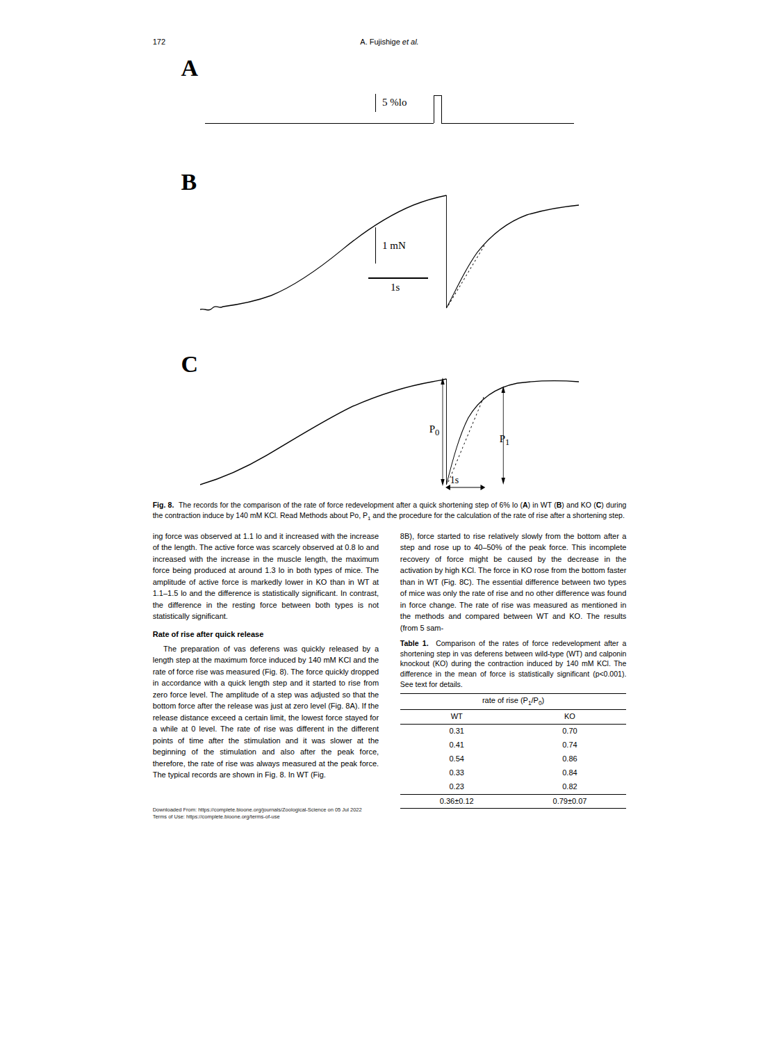172
A. Fujishige et al.
A
B
C
5 %lo
1 mN
1s
P0
P1
1s
Fig. 8. The records for the comparison of the rate of force redevelopment after a quick shortening step of 6% lo (A) in WT (B) and KO (C) during the contraction induce by 140 mM KCl. Read Methods about Po, P1 and the procedure for the calculation of the rate of rise after a shortening step.
ing force was observed at 1.1 lo and it increased with the increase of the length. The active force was scarcely observed at 0.8 lo and increased with the increase in the muscle length, the maximum force being produced at around 1.3 lo in both types of mice. The amplitude of active force is markedly lower in KO than in WT at 1.1–1.5 lo and the difference is statistically significant. In contrast, the difference in the resting force between both types is not statistically significant.
Rate of rise after quick release
The preparation of vas deferens was quickly released by a length step at the maximum force induced by 140 mM KCl and the rate of force rise was measured (Fig. 8). The force quickly dropped in accordance with a quick length step and it started to rise from zero force level. The amplitude of a step was adjusted so that the bottom force after the release was just at zero level (Fig. 8A). If the release distance exceed a certain limit, the lowest force stayed for a while at 0 level. The rate of rise was different in the different points of time after the stimulation and it was slower at the beginning of the stimulation and also after the peak force, therefore, the rate of rise was always measured at the peak force. The typical records are shown in Fig. 8. In WT (Fig.
8B), force started to rise relatively slowly from the bottom after a step and rose up to 40–50% of the peak force. This incomplete recovery of force might be caused by the decrease in the activation by high KCl. The force in KO rose from the bottom faster than in WT (Fig. 8C). The essential difference between two types of mice was only the rate of rise and no other difference was found in force change. The rate of rise was measured as mentioned in the methods and compared between WT and KO. The results (from 5 sam-
Table 1. Comparison of the rates of force redevelopment after a shortening step in vas deferens between wild-type (WT) and calponin knockout (KO) during the contraction induced by 140 mM KCl. The difference in the mean of force is statistically significant (p<0.001). See text for details.
Rate of rise (P1/P0) in WT and KO
| rate of rise (P 1 /P 0 ) |
| --- |
| WT | KO |
| 0.31 | 0.70 |
| 0.41 | 0.74 |
| 0.54 | 0.86 |
| 0.33 | 0.84 |
| 0.23 | 0.82 |
| 0.36±0.12 | 0.79±0.07 |
Downloaded From: https://complete.bioone.org/journals/Zoological-Science on 05 Jul 2022
Terms of Use: https://complete.bioone.org/terms-of-use